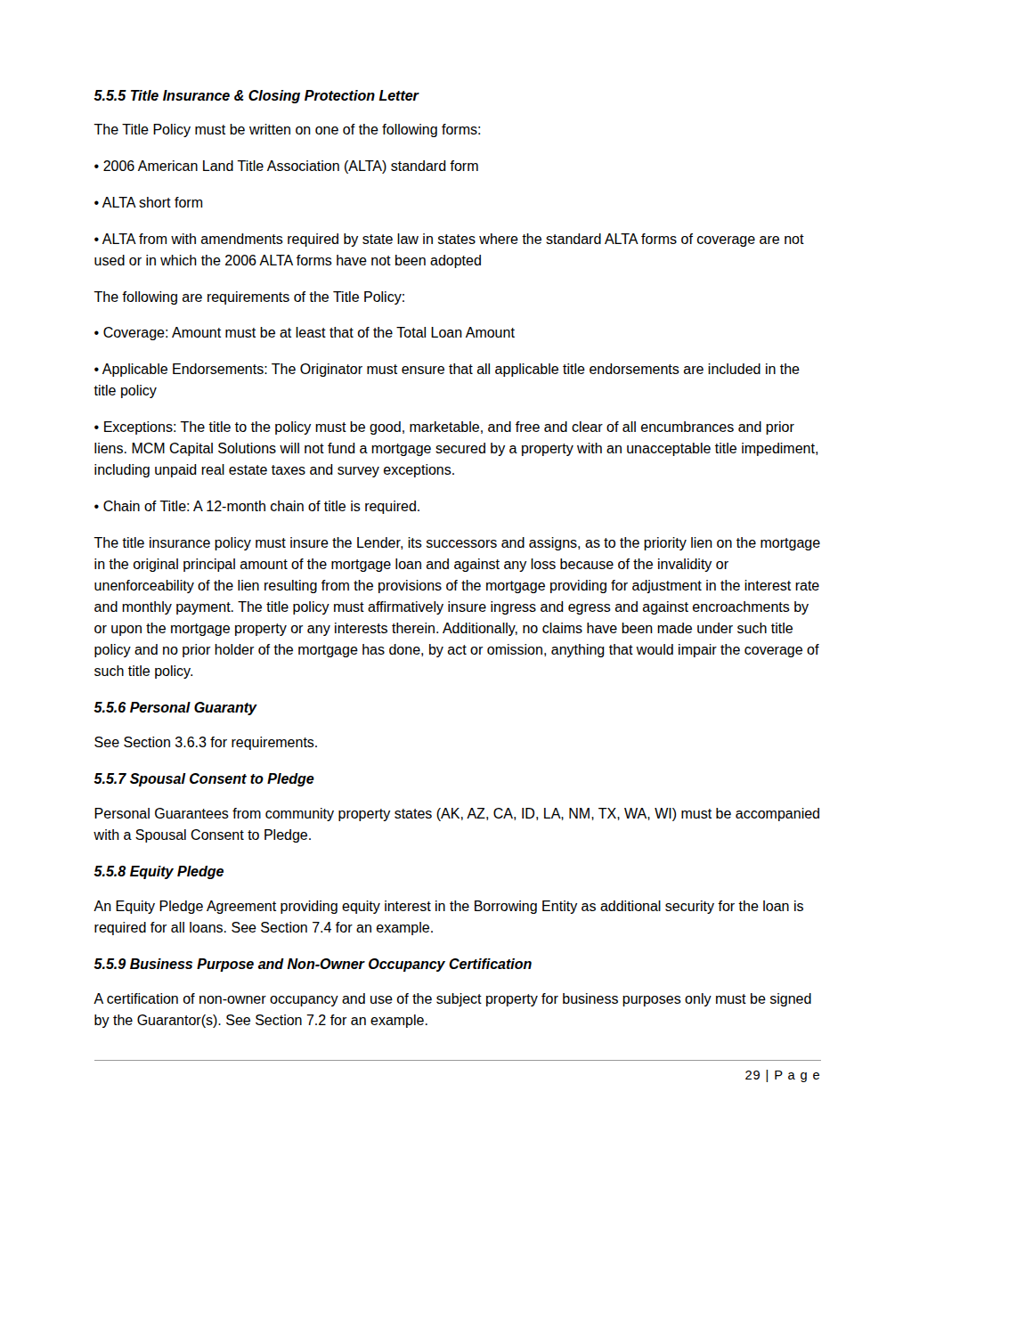5.5.5 Title Insurance & Closing Protection Letter
The Title Policy must be written on one of the following forms:
• 2006 American Land Title Association (ALTA) standard form
• ALTA short form
• ALTA from with amendments required by state law in states where the standard ALTA forms of coverage are not used or in which the 2006 ALTA forms have not been adopted
The following are requirements of the Title Policy:
• Coverage: Amount must be at least that of the Total Loan Amount
• Applicable Endorsements: The Originator must ensure that all applicable title endorsements are included in the title policy
• Exceptions: The title to the policy must be good, marketable, and free and clear of all encumbrances and prior liens. MCM Capital Solutions will not fund a mortgage secured by a property with an unacceptable title impediment, including unpaid real estate taxes and survey exceptions.
• Chain of Title: A 12-month chain of title is required.
The title insurance policy must insure the Lender, its successors and assigns, as to the priority lien on the mortgage in the original principal amount of the mortgage loan and against any loss because of the invalidity or unenforceability of the lien resulting from the provisions of the mortgage providing for adjustment in the interest rate and monthly payment. The title policy must affirmatively insure ingress and egress and against encroachments by or upon the mortgage property or any interests therein. Additionally, no claims have been made under such title policy and no prior holder of the mortgage has done, by act or omission, anything that would impair the coverage of such title policy.
5.5.6 Personal Guaranty
See Section 3.6.3 for requirements.
5.5.7 Spousal Consent to Pledge
Personal Guarantees from community property states (AK, AZ, CA, ID, LA, NM, TX, WA, WI) must be accompanied with a Spousal Consent to Pledge.
5.5.8 Equity Pledge
An Equity Pledge Agreement providing equity interest in the Borrowing Entity as additional security for the loan is required for all loans. See Section 7.4 for an example.
5.5.9 Business Purpose and Non-Owner Occupancy Certification
A certification of non-owner occupancy and use of the subject property for business purposes only must be signed by the Guarantor(s). See Section 7.2 for an example.
29 | P a g e